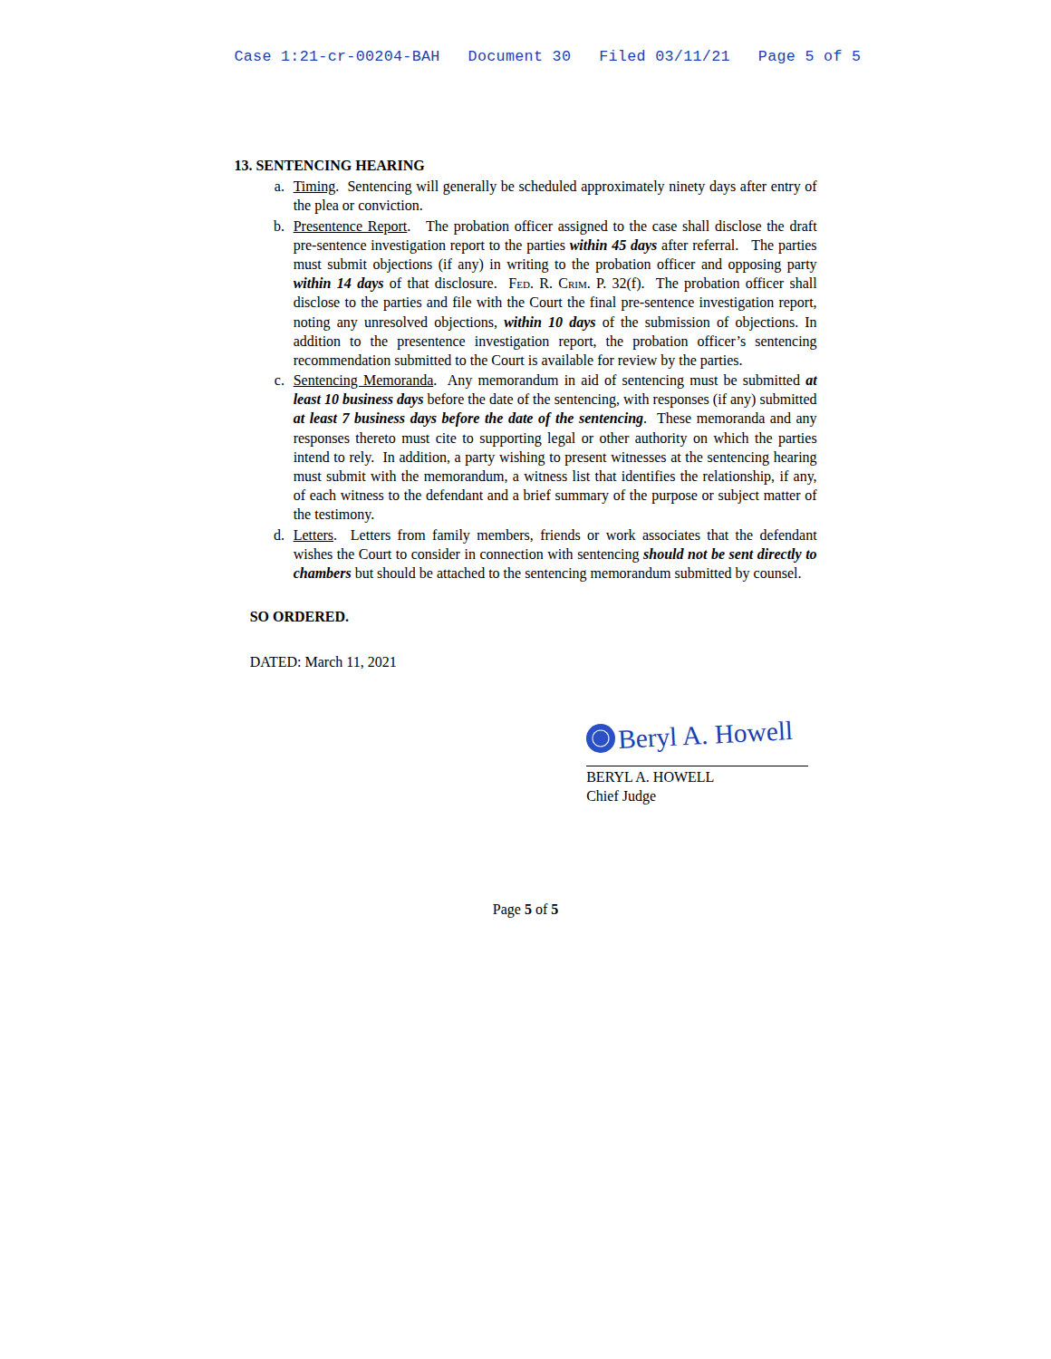Case 1:21-cr-00204-BAH Document 30 Filed 03/11/21 Page 5 of 5
13. SENTENCING HEARING
Timing. Sentencing will generally be scheduled approximately ninety days after entry of the plea or conviction.
Presentence Report. The probation officer assigned to the case shall disclose the draft pre-sentence investigation report to the parties within 45 days after referral. The parties must submit objections (if any) in writing to the probation officer and opposing party within 14 days of that disclosure. Fed. R. Crim. P. 32(f). The probation officer shall disclose to the parties and file with the Court the final pre-sentence investigation report, noting any unresolved objections, within 10 days of the submission of objections. In addition to the presentence investigation report, the probation officer’s sentencing recommendation submitted to the Court is available for review by the parties.
Sentencing Memoranda. Any memorandum in aid of sentencing must be submitted at least 10 business days before the date of the sentencing, with responses (if any) submitted at least 7 business days before the date of the sentencing. These memoranda and any responses thereto must cite to supporting legal or other authority on which the parties intend to rely. In addition, a party wishing to present witnesses at the sentencing hearing must submit with the memorandum, a witness list that identifies the relationship, if any, of each witness to the defendant and a brief summary of the purpose or subject matter of the testimony.
Letters. Letters from family members, friends or work associates that the defendant wishes the Court to consider in connection with sentencing should not be sent directly to chambers but should be attached to the sentencing memorandum submitted by counsel.
SO ORDERED.
DATED: March 11, 2021
Beryl A. Howell
BERYL A. HOWELL
Chief Judge
Page 5 of 5